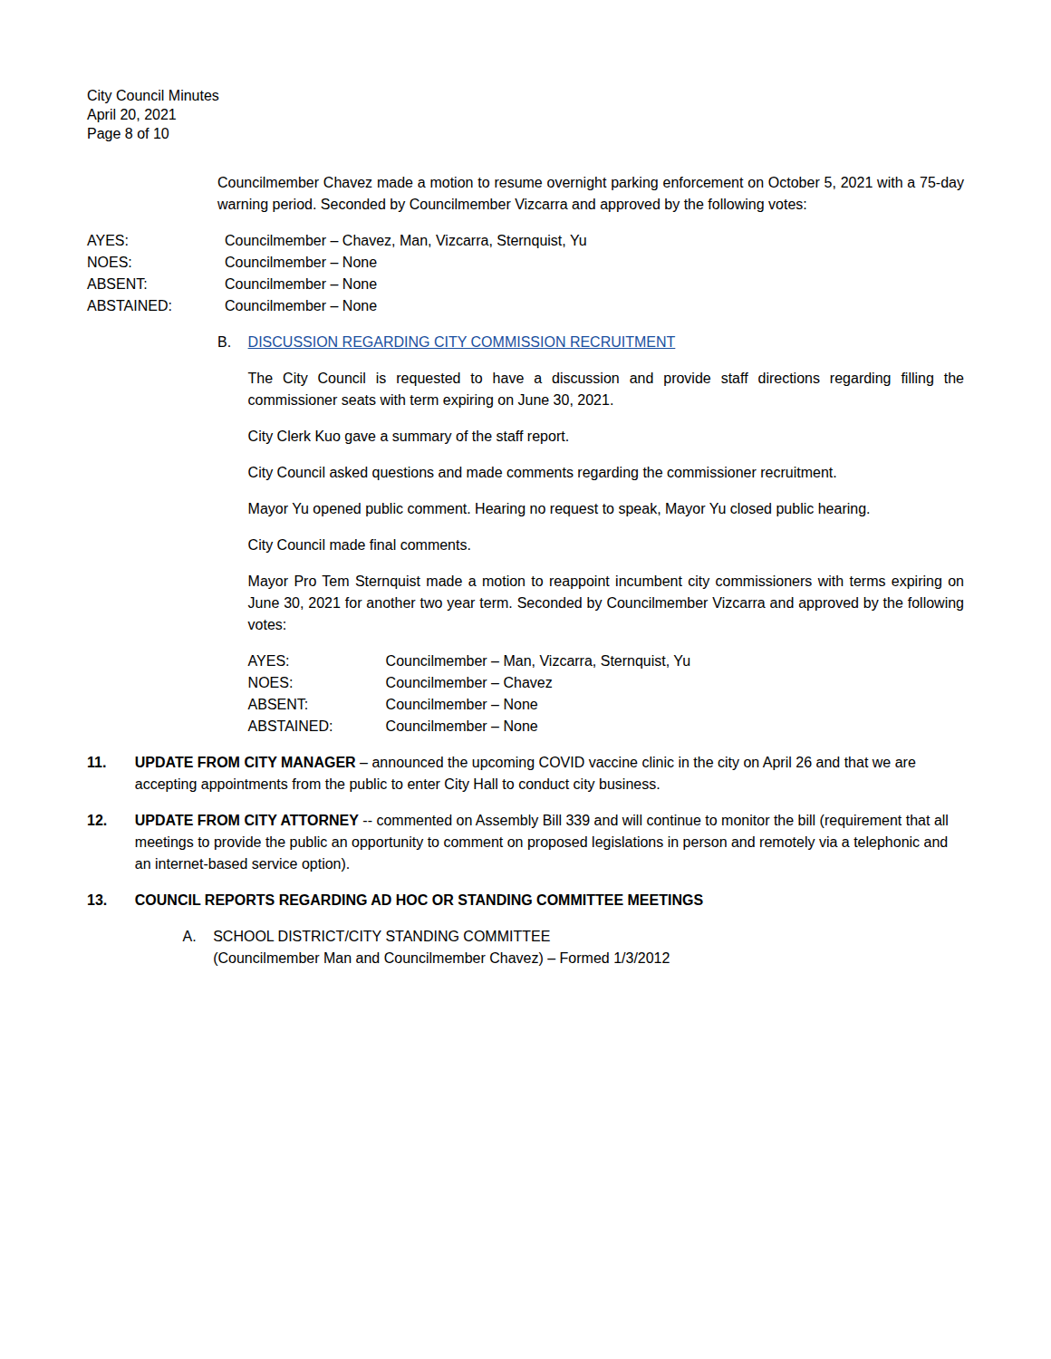City Council Minutes
April 20, 2021
Page 8 of 10
Councilmember Chavez made a motion to resume overnight parking enforcement on October 5, 2021 with a 75-day warning period. Seconded by Councilmember Vizcarra and approved by the following votes:
| AYES: | Councilmember – Chavez, Man, Vizcarra, Sternquist, Yu |
| NOES: | Councilmember – None |
| ABSENT: | Councilmember – None |
| ABSTAINED: | Councilmember – None |
B.
DISCUSSION REGARDING CITY COMMISSION RECRUITMENT
The City Council is requested to have a discussion and provide staff directions regarding filling the commissioner seats with term expiring on June 30, 2021.
City Clerk Kuo gave a summary of the staff report.
City Council asked questions and made comments regarding the commissioner recruitment.
Mayor Yu opened public comment. Hearing no request to speak, Mayor Yu closed public hearing.
City Council made final comments.
Mayor Pro Tem Sternquist made a motion to reappoint incumbent city commissioners with terms expiring on June 30, 2021 for another two year term. Seconded by Councilmember Vizcarra and approved by the following votes:
| AYES: | Councilmember – Man, Vizcarra, Sternquist, Yu |
| NOES: | Councilmember – Chavez |
| ABSENT: | Councilmember – None |
| ABSTAINED: | Councilmember – None |
11. UPDATE FROM CITY MANAGER – announced the upcoming COVID vaccine clinic in the city on April 26 and that we are accepting appointments from the public to enter City Hall to conduct city business.
12. UPDATE FROM CITY ATTORNEY -- commented on Assembly Bill 339 and will continue to monitor the bill (requirement that all meetings to provide the public an opportunity to comment on proposed legislations in person and remotely via a telephonic and an internet-based service option).
13. COUNCIL REPORTS REGARDING AD HOC OR STANDING COMMITTEE MEETINGS
A. SCHOOL DISTRICT/CITY STANDING COMMITTEE
(Councilmember Man and Councilmember Chavez) – Formed 1/3/2012